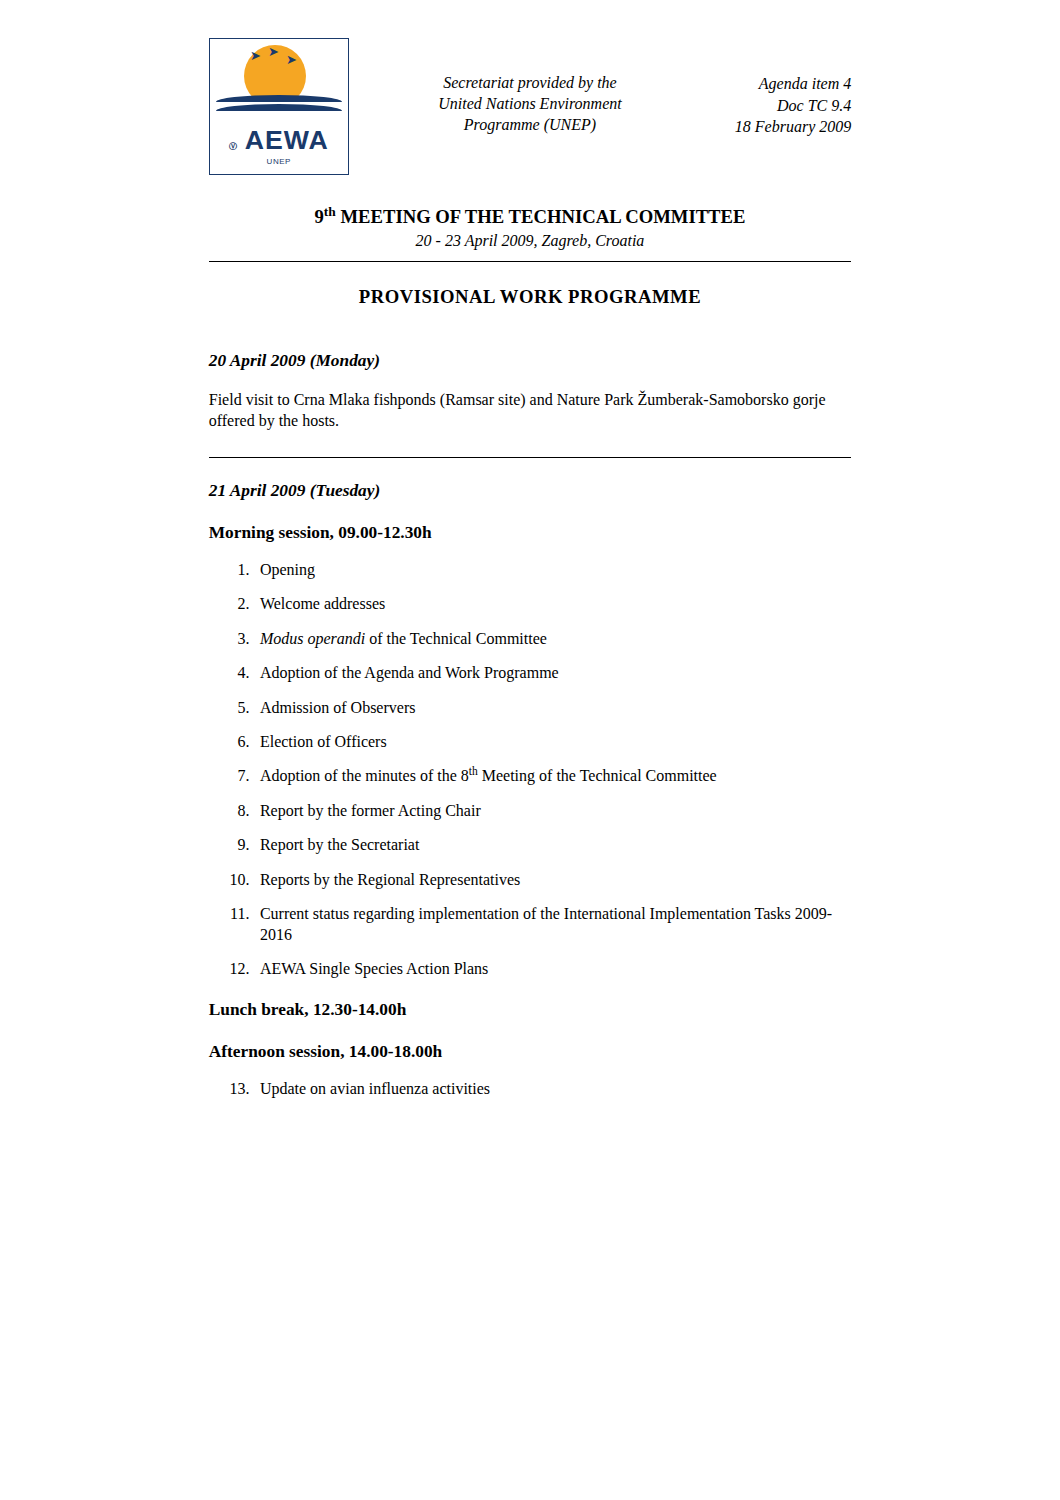➤
➤
➤
Ⓥ AEWA
UNEP
Secretariat provided by the
United Nations Environment Programme (UNEP)
Agenda item 4
Doc TC 9.4
18 February 2009
9th MEETING OF THE TECHNICAL COMMITTEE
20 - 23 April 2009, Zagreb, Croatia
PROVISIONAL WORK PROGRAMME
20 April 2009 (Monday)
Field visit to Crna Mlaka fishponds (Ramsar site) and Nature Park Žumberak-Samoborsko gorje offered by the hosts.
21 April 2009 (Tuesday)
Morning session, 09.00-12.30h
Opening
Welcome addresses
Modus operandi of the Technical Committee
Adoption of the Agenda and Work Programme
Admission of Observers
Election of Officers
Adoption of the minutes of the 8th Meeting of the Technical Committee
Report by the former Acting Chair
Report by the Secretariat
Reports by the Regional Representatives
Current status regarding implementation of the International Implementation Tasks 2009-2016
AEWA Single Species Action Plans
Lunch break, 12.30-14.00h
Afternoon session, 14.00-18.00h
Update on avian influenza activities